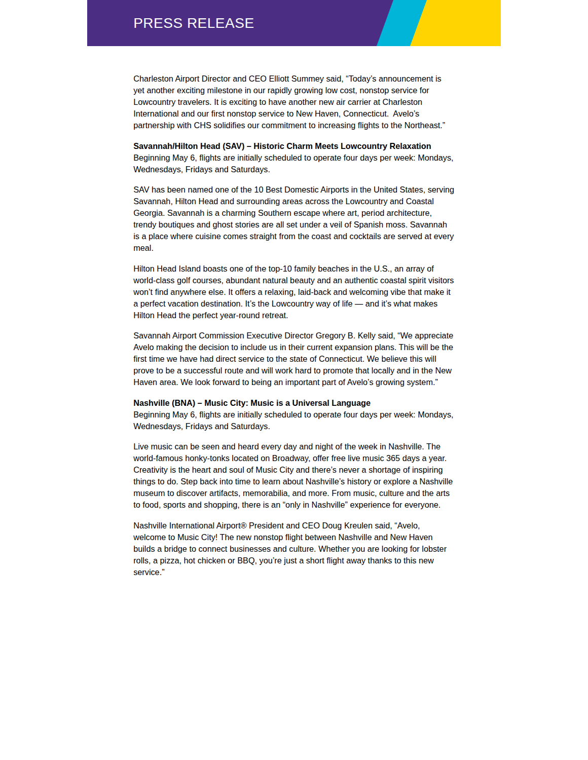PRESS RELEASE
Charleston Airport Director and CEO Elliott Summey said, “Today’s announcement is yet another exciting milestone in our rapidly growing low cost, nonstop service for Lowcountry travelers. It is exciting to have another new air carrier at Charleston International and our first nonstop service to New Haven, Connecticut. Avelo’s partnership with CHS solidifies our commitment to increasing flights to the Northeast.”
Savannah/Hilton Head (SAV) – Historic Charm Meets Lowcountry Relaxation
Beginning May 6, flights are initially scheduled to operate four days per week: Mondays, Wednesdays, Fridays and Saturdays.
SAV has been named one of the 10 Best Domestic Airports in the United States, serving Savannah, Hilton Head and surrounding areas across the Lowcountry and Coastal Georgia. Savannah is a charming Southern escape where art, period architecture, trendy boutiques and ghost stories are all set under a veil of Spanish moss. Savannah is a place where cuisine comes straight from the coast and cocktails are served at every meal.
Hilton Head Island boasts one of the top-10 family beaches in the U.S., an array of world-class golf courses, abundant natural beauty and an authentic coastal spirit visitors won’t find anywhere else. It offers a relaxing, laid-back and welcoming vibe that make it a perfect vacation destination. It’s the Lowcountry way of life — and it’s what makes Hilton Head the perfect year-round retreat.
Savannah Airport Commission Executive Director Gregory B. Kelly said, “We appreciate Avelo making the decision to include us in their current expansion plans. This will be the first time we have had direct service to the state of Connecticut. We believe this will prove to be a successful route and will work hard to promote that locally and in the New Haven area. We look forward to being an important part of Avelo’s growing system.”
Nashville (BNA) – Music City: Music is a Universal Language
Beginning May 6, flights are initially scheduled to operate four days per week: Mondays, Wednesdays, Fridays and Saturdays.
Live music can be seen and heard every day and night of the week in Nashville. The world-famous honky-tonks located on Broadway, offer free live music 365 days a year. Creativity is the heart and soul of Music City and there’s never a shortage of inspiring things to do. Step back into time to learn about Nashville’s history or explore a Nashville museum to discover artifacts, memorabilia, and more. From music, culture and the arts to food, sports and shopping, there is an “only in Nashville” experience for everyone.
Nashville International Airport® President and CEO Doug Kreulen said, “Avelo, welcome to Music City! The new nonstop flight between Nashville and New Haven builds a bridge to connect businesses and culture. Whether you are looking for lobster rolls, a pizza, hot chicken or BBQ, you’re just a short flight away thanks to this new service.”